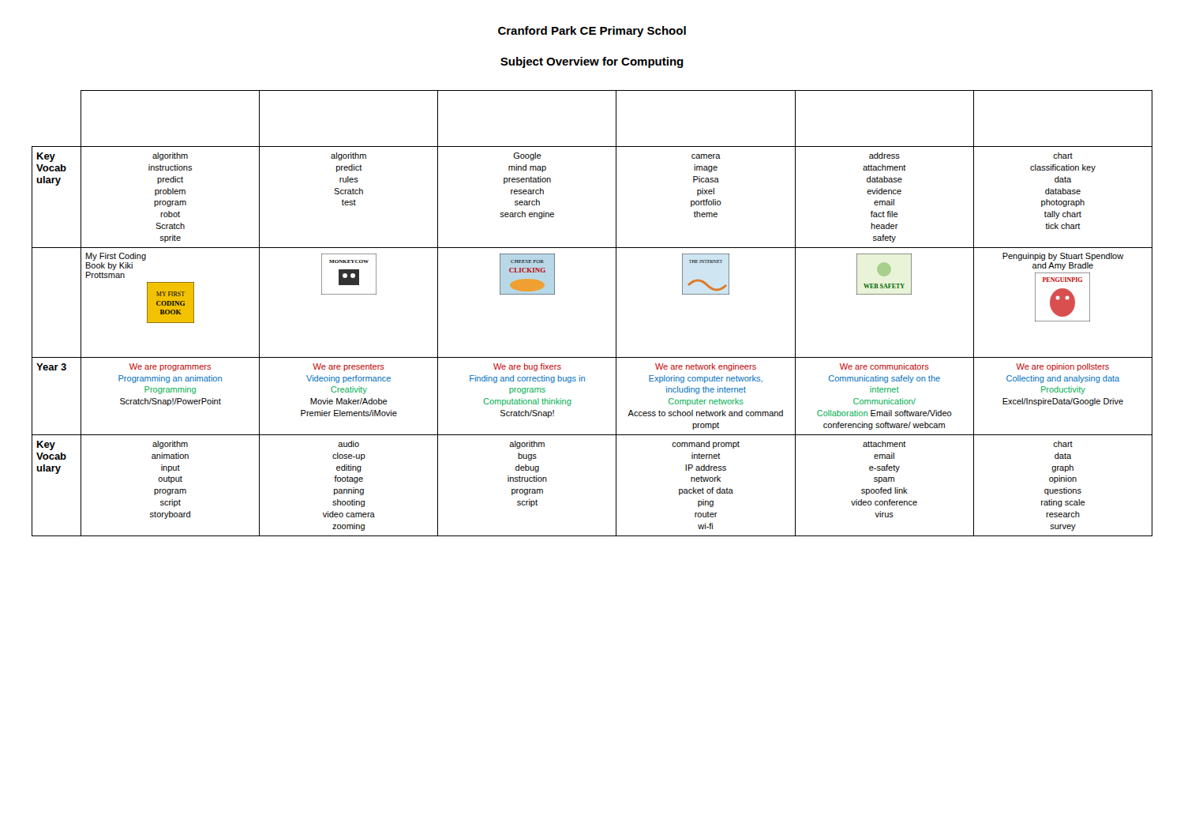Cranford Park CE Primary School
Subject Overview for Computing
| Key Vocab ulary | algorithm instructions predict problem program robot Scratch sprite | algorithm predict rules Scratch test | Google mind map presentation research search search engine | camera image Picasa pixel portfolio theme | address attachment database evidence email fact file header safety | chart classification key data database photograph tally chart tick chart |
| | My First Coding Book by Kiki Prottsman | | | | | Penguinpig by Stuart Spendlow and Amy Bradle |
| Year 3 | We are programmers Programming an animation Programming Scratch/Snap!/PowerPoint | We are presenters Videoing performance Creativity Movie Maker/Adobe Premier Elements/iMovie | We are bug fixers Finding and correcting bugs in programs Computational thinking Scratch/Snap! | We are network engineers Exploring computer networks, including the internet Computer networks Access to school network and command prompt | We are communicators Communicating safely on the internet Communication/ Collaboration Email software/Video conferencing software/ webcam | We are opinion pollsters Collecting and analysing data Productivity Excel/InspireData/Google Drive |
| Key Vocab ulary | algorithm animation input output program script storyboard | audio close-up editing footage panning shooting video camera zooming | algorithm bugs debug instruction program script | command prompt internet IP address network packet of data ping router wi-fi | attachment email e-safety spam spoofed link video conference virus | chart data graph opinion questions rating scale research survey |